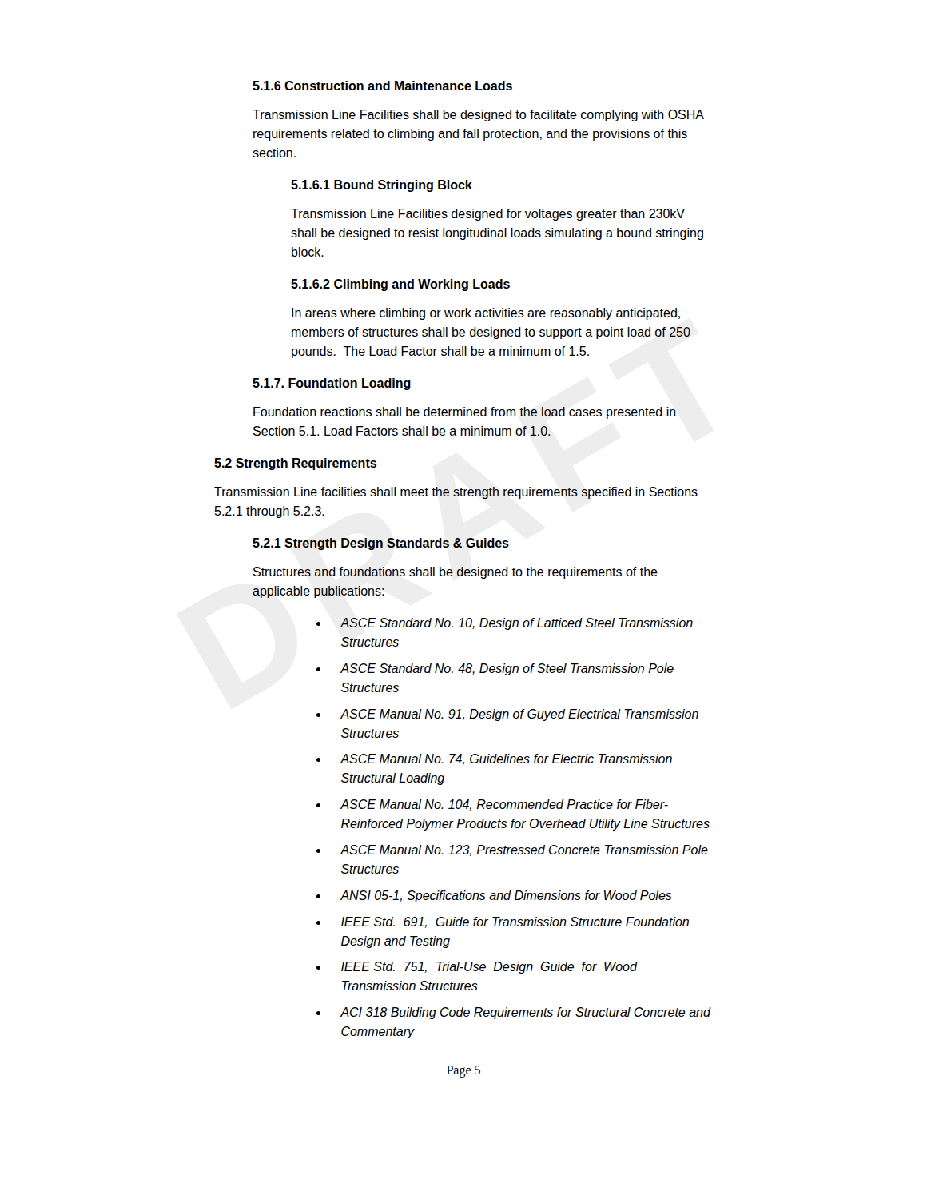DRAFT
5.1.6 Construction and Maintenance Loads
Transmission Line Facilities shall be designed to facilitate complying with OSHA requirements related to climbing and fall protection, and the provisions of this section.
5.1.6.1 Bound Stringing Block
Transmission Line Facilities designed for voltages greater than 230kV shall be designed to resist longitudinal loads simulating a bound stringing block.
5.1.6.2 Climbing and Working Loads
In areas where climbing or work activities are reasonably anticipated, members of structures shall be designed to support a point load of 250 pounds. The Load Factor shall be a minimum of 1.5.
5.1.7. Foundation Loading
Foundation reactions shall be determined from the load cases presented in Section 5.1. Load Factors shall be a minimum of 1.0.
5.2 Strength Requirements
Transmission Line facilities shall meet the strength requirements specified in Sections 5.2.1 through 5.2.3.
5.2.1 Strength Design Standards & Guides
Structures and foundations shall be designed to the requirements of the applicable publications:
ASCE Standard No. 10, Design of Latticed Steel Transmission Structures
ASCE Standard No. 48, Design of Steel Transmission Pole Structures
ASCE Manual No. 91, Design of Guyed Electrical Transmission Structures
ASCE Manual No. 74, Guidelines for Electric Transmission Structural Loading
ASCE Manual No. 104, Recommended Practice for Fiber-Reinforced Polymer Products for Overhead Utility Line Structures
ASCE Manual No. 123, Prestressed Concrete Transmission Pole Structures
ANSI 05-1, Specifications and Dimensions for Wood Poles
IEEE Std. 691, Guide for Transmission Structure Foundation Design and Testing
IEEE Std. 751, Trial-Use Design Guide for Wood Transmission Structures
ACI 318 Building Code Requirements for Structural Concrete and Commentary
Page 5